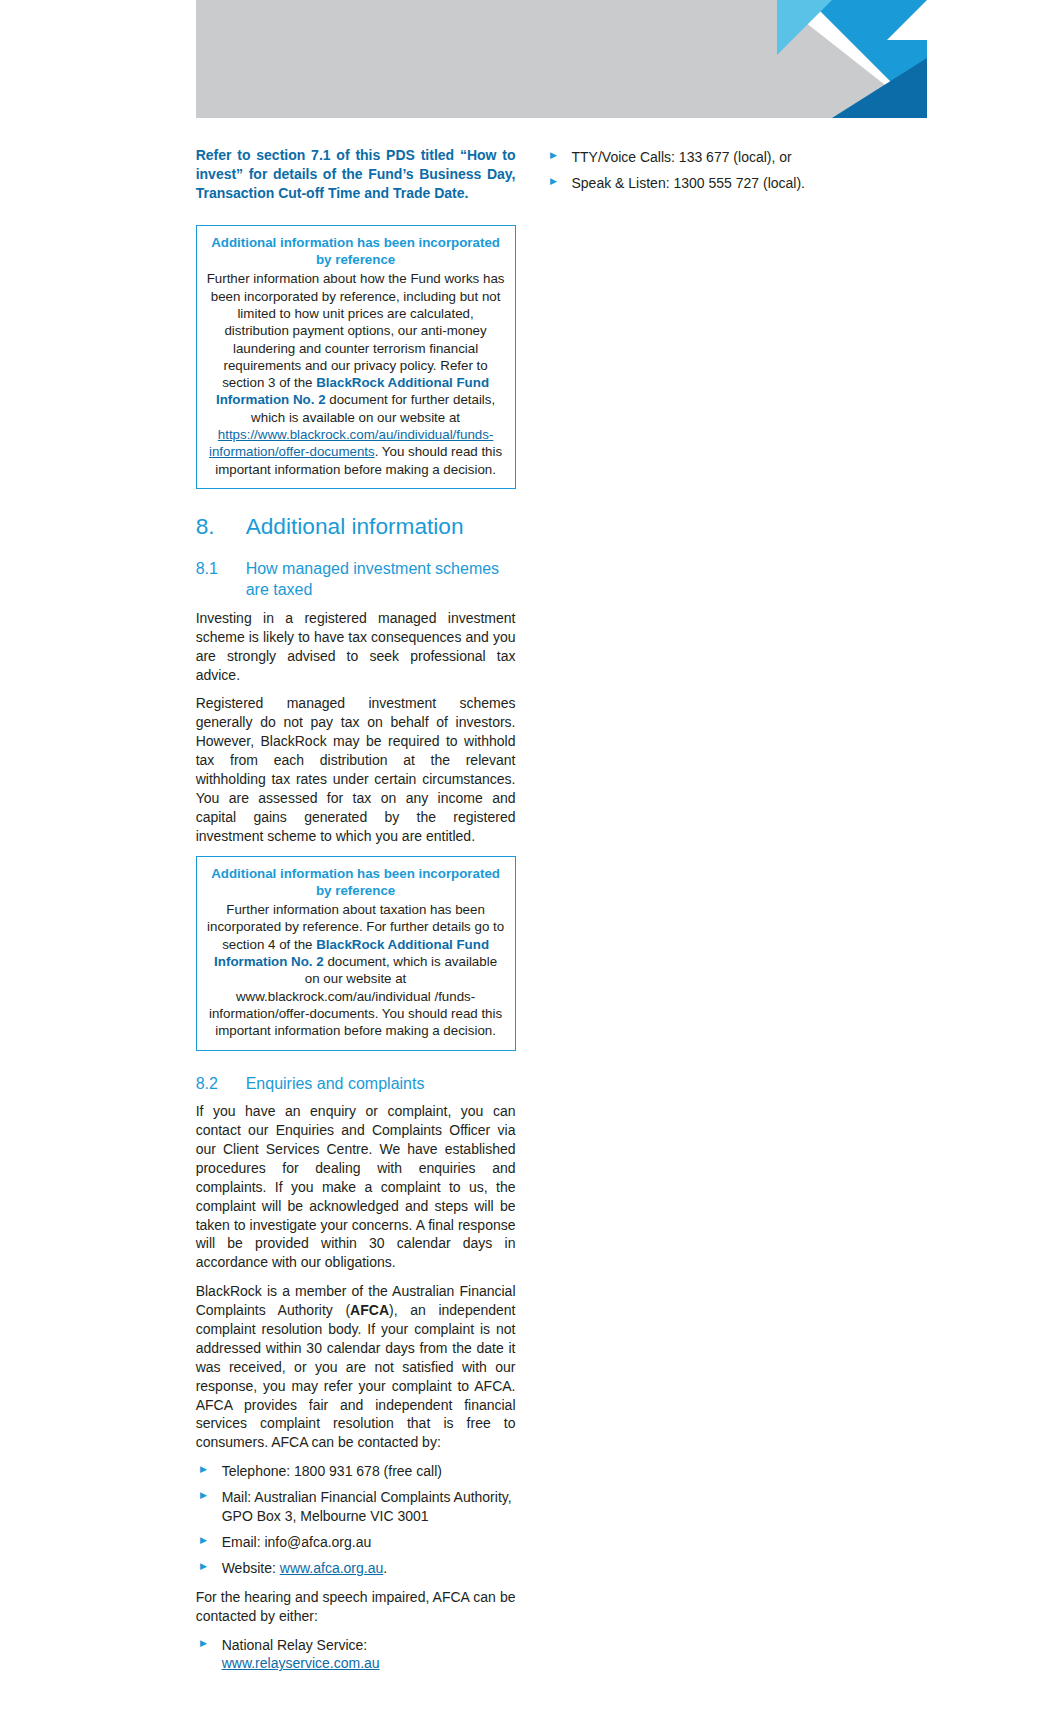Refer to section 7.1 of this PDS titled “How to invest” for details of the Fund’s Business Day, Transaction Cut-off Time and Trade Date.
Additional information has been incorporated by reference Further information about how the Fund works has been incorporated by reference, including but not limited to how unit prices are calculated, distribution payment options, our anti-money laundering and counter terrorism financial requirements and our privacy policy. Refer to section 3 of the BlackRock Additional Fund Information No. 2 document for further details, which is available on our website at https://www.blackrock.com/au/individual/funds-information/offer-documents. You should read this important information before making a decision.
8. Additional information
8.1 How managed investment schemes are taxed
Investing in a registered managed investment scheme is likely to have tax consequences and you are strongly advised to seek professional tax advice.
Registered managed investment schemes generally do not pay tax on behalf of investors. However, BlackRock may be required to withhold tax from each distribution at the relevant withholding tax rates under certain circumstances. You are assessed for tax on any income and capital gains generated by the registered investment scheme to which you are entitled.
Additional information has been incorporated by reference Further information about taxation has been incorporated by reference. For further details go to section 4 of the BlackRock Additional Fund Information No. 2 document, which is available on our website at www.blackrock.com/au/individual /funds-information/offer-documents. You should read this important information before making a decision.
8.2 Enquiries and complaints
If you have an enquiry or complaint, you can contact our Enquiries and Complaints Officer via our Client Services Centre. We have established procedures for dealing with enquiries and complaints. If you make a complaint to us, the complaint will be acknowledged and steps will be taken to investigate your concerns. A final response will be provided within 30 calendar days in accordance with our obligations.
BlackRock is a member of the Australian Financial Complaints Authority (AFCA), an independent complaint resolution body. If your complaint is not addressed within 30 calendar days from the date it was received, or you are not satisfied with our response, you may refer your complaint to AFCA. AFCA provides fair and independent financial services complaint resolution that is free to consumers. AFCA can be contacted by:
Telephone: 1800 931 678 (free call)
Mail: Australian Financial Complaints Authority, GPO Box 3, Melbourne VIC 3001
Email: info@afca.org.au
Website: www.afca.org.au.
For the hearing and speech impaired, AFCA can be contacted by either:
National Relay Service: www.relayservice.com.au
TTY/Voice Calls: 133 677 (local), or
Speak & Listen: 1300 555 727 (local).